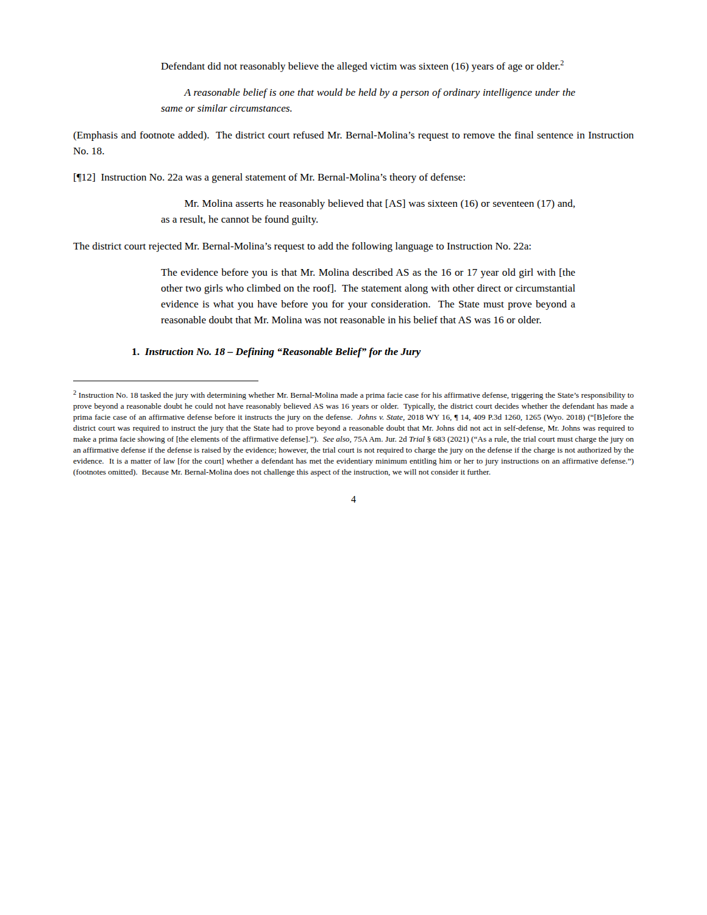Defendant did not reasonably believe the alleged victim was sixteen (16) years of age or older.2
A reasonable belief is one that would be held by a person of ordinary intelligence under the same or similar circumstances.
(Emphasis and footnote added). The district court refused Mr. Bernal-Molina’s request to remove the final sentence in Instruction No. 18.
[¶12] Instruction No. 22a was a general statement of Mr. Bernal-Molina’s theory of defense:
Mr. Molina asserts he reasonably believed that [AS] was sixteen (16) or seventeen (17) and, as a result, he cannot be found guilty.
The district court rejected Mr. Bernal-Molina’s request to add the following language to Instruction No. 22a:
The evidence before you is that Mr. Molina described AS as the 16 or 17 year old girl with [the other two girls who climbed on the roof]. The statement along with other direct or circumstantial evidence is what you have before you for your consideration. The State must prove beyond a reasonable doubt that Mr. Molina was not reasonable in his belief that AS was 16 or older.
1. Instruction No. 18 – Defining “Reasonable Belief” for the Jury
2 Instruction No. 18 tasked the jury with determining whether Mr. Bernal-Molina made a prima facie case for his affirmative defense, triggering the State’s responsibility to prove beyond a reasonable doubt he could not have reasonably believed AS was 16 years or older. Typically, the district court decides whether the defendant has made a prima facie case of an affirmative defense before it instructs the jury on the defense. Johns v. State, 2018 WY 16, ¶ 14, 409 P.3d 1260, 1265 (Wyo. 2018) (“[B]efore the district court was required to instruct the jury that the State had to prove beyond a reasonable doubt that Mr. Johns did not act in self-defense, Mr. Johns was required to make a prima facie showing of [the elements of the affirmative defense].”). See also, 75A Am. Jur. 2d Trial § 683 (2021) (“As a rule, the trial court must charge the jury on an affirmative defense if the defense is raised by the evidence; however, the trial court is not required to charge the jury on the defense if the charge is not authorized by the evidence. It is a matter of law [for the court] whether a defendant has met the evidentiary minimum entitling him or her to jury instructions on an affirmative defense.”) (footnotes omitted). Because Mr. Bernal-Molina does not challenge this aspect of the instruction, we will not consider it further.
4